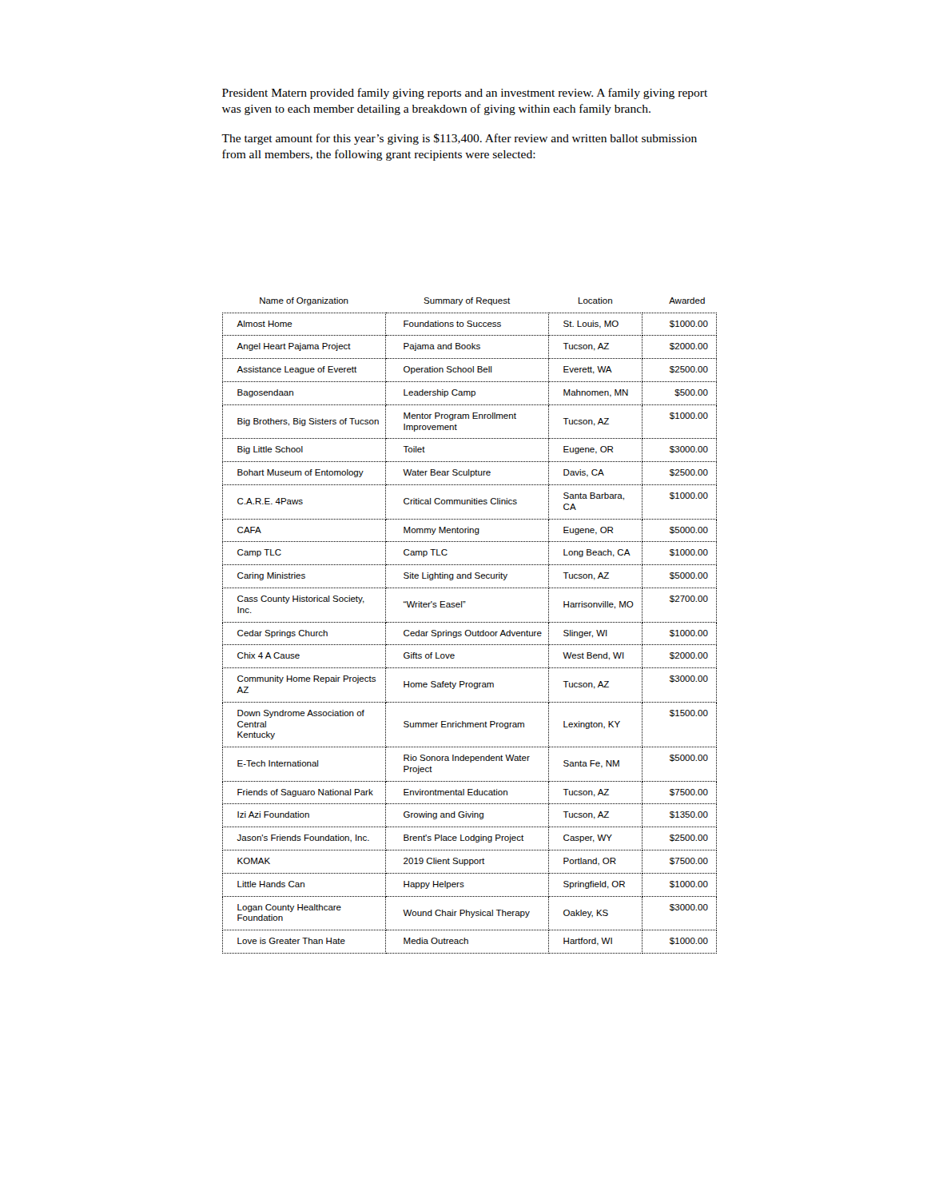President Matern provided family giving reports and an investment review. A family giving report was given to each member detailing a breakdown of giving within each family branch.
The target amount for this year’s giving is $113,400. After review and written ballot submission from all members, the following grant recipients were selected:
| Name of Organization | Summary of Request | Location | Awarded |
| --- | --- | --- | --- |
| Almost Home | Foundations to Success | St. Louis, MO | $1000.00 |
| Angel Heart Pajama Project | Pajama and Books | Tucson, AZ | $2000.00 |
| Assistance League of Everett | Operation School Bell | Everett, WA | $2500.00 |
| Bagosendaan | Leadership Camp | Mahnomen, MN | $500.00 |
| Big Brothers, Big Sisters of Tucson | Mentor Program Enrollment Improvement | Tucson, AZ | $1000.00 |
| Big Little School | Toilet | Eugene, OR | $3000.00 |
| Bohart Museum of Entomology | Water Bear Sculpture | Davis, CA | $2500.00 |
| C.A.R.E. 4Paws | Critical Communities Clinics | Santa Barbara, CA | $1000.00 |
| CAFA | Mommy Mentoring | Eugene, OR | $5000.00 |
| Camp TLC | Camp TLC | Long Beach, CA | $1000.00 |
| Caring Ministries | Site Lighting and Security | Tucson, AZ | $5000.00 |
| Cass County Historical Society, Inc. | “Writer's Easel” | Harrisonville, MO | $2700.00 |
| Cedar Springs Church | Cedar Springs Outdoor Adventure | Slinger, WI | $1000.00 |
| Chix 4 A Cause | Gifts of Love | West Bend, WI | $2000.00 |
| Community Home Repair Projects AZ | Home Safety Program | Tucson, AZ | $3000.00 |
| Down Syndrome Association of Central Kentucky | Summer Enrichment Program | Lexington, KY | $1500.00 |
| E-Tech International | Rio Sonora Independent Water Project | Santa Fe, NM | $5000.00 |
| Friends of Saguaro National Park | Environtmental Education | Tucson, AZ | $7500.00 |
| Izi Azi Foundation | Growing and Giving | Tucson, AZ | $1350.00 |
| Jason's Friends Foundation, Inc. | Brent's Place Lodging Project | Casper, WY | $2500.00 |
| KOMAK | 2019 Client Support | Portland, OR | $7500.00 |
| Little Hands Can | Happy Helpers | Springfield, OR | $1000.00 |
| Logan County Healthcare Foundation | Wound Chair Physical Therapy | Oakley, KS | $3000.00 |
| Love is Greater Than Hate | Media Outreach | Hartford, WI | $1000.00 |